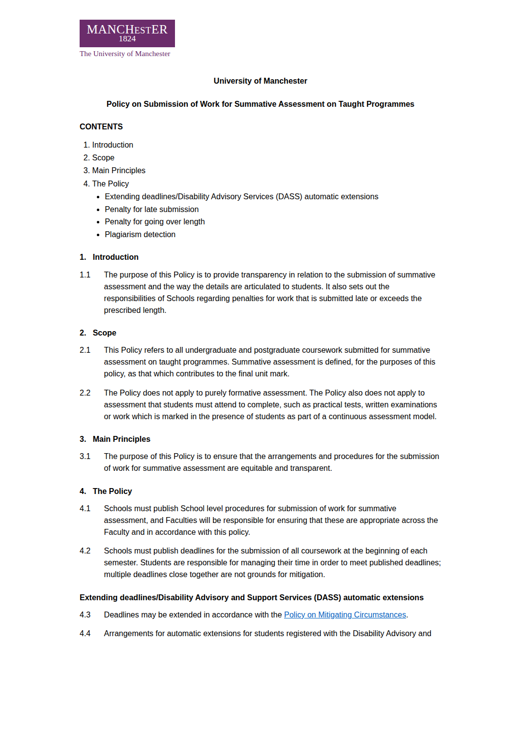MANCHESTER 1824
The University of Manchester
University of Manchester Policy on Submission of Work for Summative Assessment on Taught Programmes
CONTENTS
Introduction
Scope
Main Principles
The Policy
Extending deadlines/Disability Advisory Services (DASS) automatic extensions
Penalty for late submission
Penalty for going over length
Plagiarism detection
1. Introduction
1.1
The purpose of this Policy is to provide transparency in relation to the submission of summative assessment and the way the details are articulated to students. It also sets out the responsibilities of Schools regarding penalties for work that is submitted late or exceeds the prescribed length.
2. Scope
2.1
This Policy refers to all undergraduate and postgraduate coursework submitted for summative assessment on taught programmes. Summative assessment is defined, for the purposes of this policy, as that which contributes to the final unit mark.
2.2
The Policy does not apply to purely formative assessment. The Policy also does not apply to assessment that students must attend to complete, such as practical tests, written examinations or work which is marked in the presence of students as part of a continuous assessment model.
3. Main Principles
3.1
The purpose of this Policy is to ensure that the arrangements and procedures for the submission of work for summative assessment are equitable and transparent.
4. The Policy
4.1
Schools must publish School level procedures for submission of work for summative assessment, and Faculties will be responsible for ensuring that these are appropriate across the Faculty and in accordance with this policy.
4.2
Schools must publish deadlines for the submission of all coursework at the beginning of each semester. Students are responsible for managing their time in order to meet published deadlines; multiple deadlines close together are not grounds for mitigation.
Extending deadlines/Disability Advisory and Support Services (DASS) automatic extensions
4.3
Deadlines may be extended in accordance with the Policy on Mitigating Circumstances.
4.4
Arrangements for automatic extensions for students registered with the Disability Advisory and